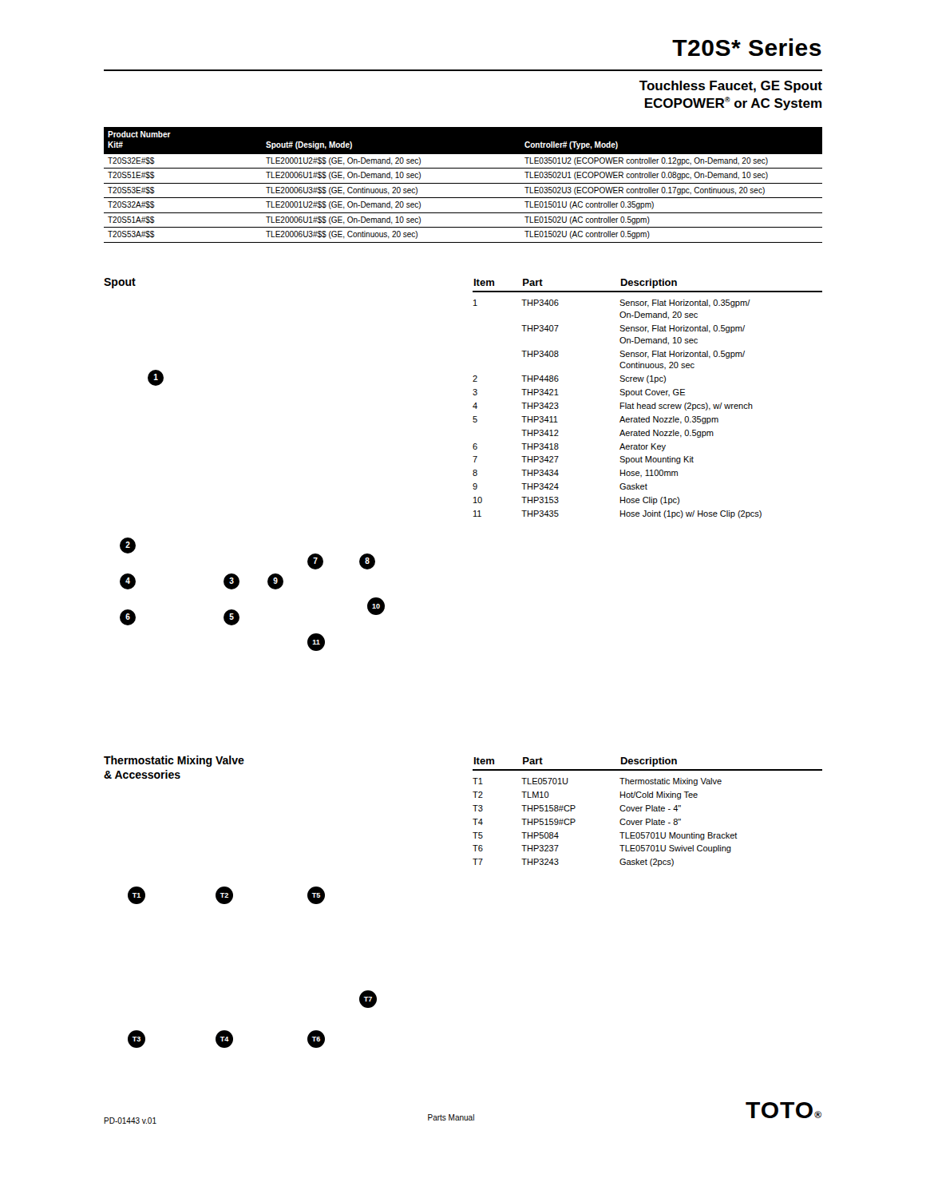T20S* Series
Touchless Faucet, GE Spout
ECOPOWER® or AC System
| Product Number Kit# | Spout# (Design, Mode) | Controller# (Type, Mode) |
| --- | --- | --- |
| T20S32E#$$ | TLE20001U2#$$ (GE, On-Demand, 20 sec) | TLE03501U2 (ECOPOWER controller 0.12gpc, On-Demand, 20 sec) |
| T20S51E#$$ | TLE20006U1#$$ (GE, On-Demand, 10 sec) | TLE03502U1 (ECOPOWER controller 0.08gpc, On-Demand, 10 sec) |
| T20S53E#$$ | TLE20006U3#$$ (GE, Continuous, 20 sec) | TLE03502U3 (ECOPOWER controller 0.17gpc, Continuous, 20 sec) |
| T20S32A#$$ | TLE20001U2#$$ (GE, On-Demand, 20 sec) | TLE01501U (AC controller 0.35gpm) |
| T20S51A#$$ | TLE20006U1#$$ (GE, On-Demand, 10 sec) | TLE01502U (AC controller 0.5gpm) |
| T20S53A#$$ | TLE20006U3#$$ (GE, Continuous, 20 sec) | TLE01502U (AC controller 0.5gpm) |
Spout
1 2 3 4 5 6 7 8 9 10 11
| Item | Part | Description |
| --- | --- | --- |
| 1 | THP3406 | Sensor, Flat Horizontal, 0.35gpm/ On-Demand, 20 sec |
| | THP3407 | Sensor, Flat Horizontal, 0.5gpm/ On-Demand, 10 sec |
| | THP3408 | Sensor, Flat Horizontal, 0.5gpm/ Continuous, 20 sec |
| 2 | THP4486 | Screw (1pc) |
| 3 | THP3421 | Spout Cover, GE |
| 4 | THP3423 | Flat head screw (2pcs), w/ wrench |
| 5 | THP3411 | Aerated Nozzle, 0.35gpm |
| | THP3412 | Aerated Nozzle, 0.5gpm |
| 6 | THP3418 | Aerator Key |
| 7 | THP3427 | Spout Mounting Kit |
| 8 | THP3434 | Hose, 1100mm |
| 9 | THP3424 | Gasket |
| 10 | THP3153 | Hose Clip (1pc) |
| 11 | THP3435 | Hose Joint (1pc) w/ Hose Clip (2pcs) |
Thermostatic Mixing Valve
& Accessories
T1 T2 T5 T3 T4 T6 T7
| Item | Part | Description |
| --- | --- | --- |
| T1 | TLE05701U | Thermostatic Mixing Valve |
| T2 | TLM10 | Hot/Cold Mixing Tee |
| T3 | THP5158#CP | Cover Plate - 4" |
| T4 | THP5159#CP | Cover Plate - 8" |
| T5 | THP5084 | TLE05701U Mounting Bracket |
| T6 | THP3237 | TLE05701U Swivel Coupling |
| T7 | THP3243 | Gasket (2pcs) |
PD-01443 v.01
Parts Manual
TOTO®